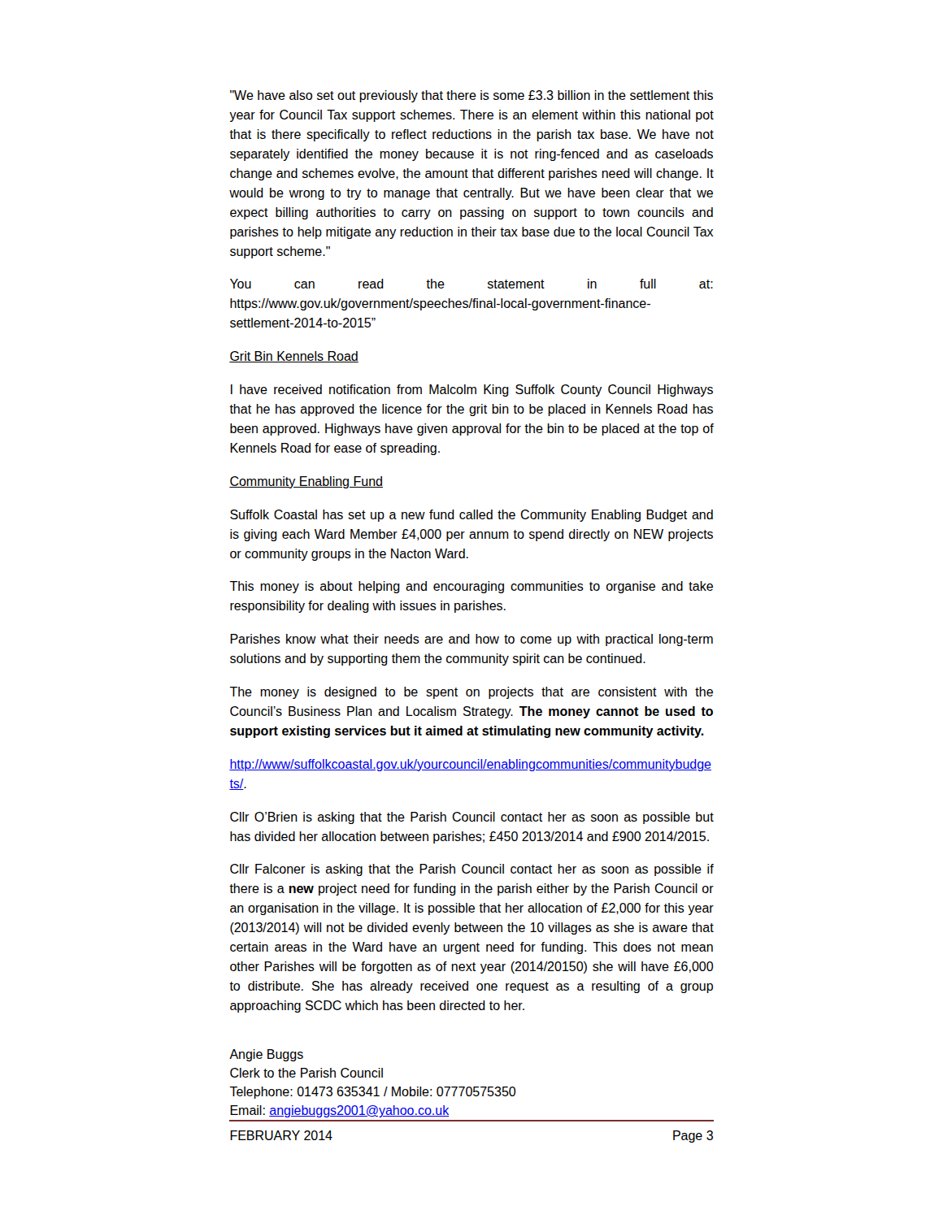"We have also set out previously that there is some £3.3 billion in the settlement this year for Council Tax support schemes. There is an element within this national pot that is there specifically to reflect reductions in the parish tax base. We have not separately identified the money because it is not ring-fenced and as caseloads change and schemes evolve, the amount that different parishes need will change. It would be wrong to try to manage that centrally. But we have been clear that we expect billing authorities to carry on passing on support to town councils and parishes to help mitigate any reduction in their tax base due to the local Council Tax support scheme."
You can read the statement in full at: https://www.gov.uk/government/speeches/final-local-government-finance-settlement-2014-to-2015”
Grit Bin Kennels Road
I have received notification from Malcolm King Suffolk County Council Highways that he has approved the licence for the grit bin to be placed in Kennels Road has been approved. Highways have given approval for the bin to be placed at the top of Kennels Road for ease of spreading.
Community Enabling Fund
Suffolk Coastal has set up a new fund called the Community Enabling Budget and is giving each Ward Member £4,000 per annum to spend directly on NEW projects or community groups in the Nacton Ward.
This money is about helping and encouraging communities to organise and take responsibility for dealing with issues in parishes.
Parishes know what their needs are and how to come up with practical long-term solutions and by supporting them the community spirit can be continued.
The money is designed to be spent on projects that are consistent with the Council’s Business Plan and Localism Strategy. The money cannot be used to support existing services but it aimed at stimulating new community activity.
http://www/suffolkcoastal.gov.uk/yourcouncil/enablingcommunities/communitybudgets/.
Cllr O’Brien is asking that the Parish Council contact her as soon as possible but has divided her allocation between parishes; £450 2013/2014 and £900 2014/2015.
Cllr Falconer is asking that the Parish Council contact her as soon as possible if there is a new project need for funding in the parish either by the Parish Council or an organisation in the village. It is possible that her allocation of £2,000 for this year (2013/2014) will not be divided evenly between the 10 villages as she is aware that certain areas in the Ward have an urgent need for funding. This does not mean other Parishes will be forgotten as of next year (2014/20150) she will have £6,000 to distribute. She has already received one request as a resulting of a group approaching SCDC which has been directed to her.
Angie Buggs
Clerk to the Parish Council
Telephone: 01473 635341 / Mobile: 07770575350
Email: angiebuggs2001@yahoo.co.uk
FEBRUARY 2014 Page 3